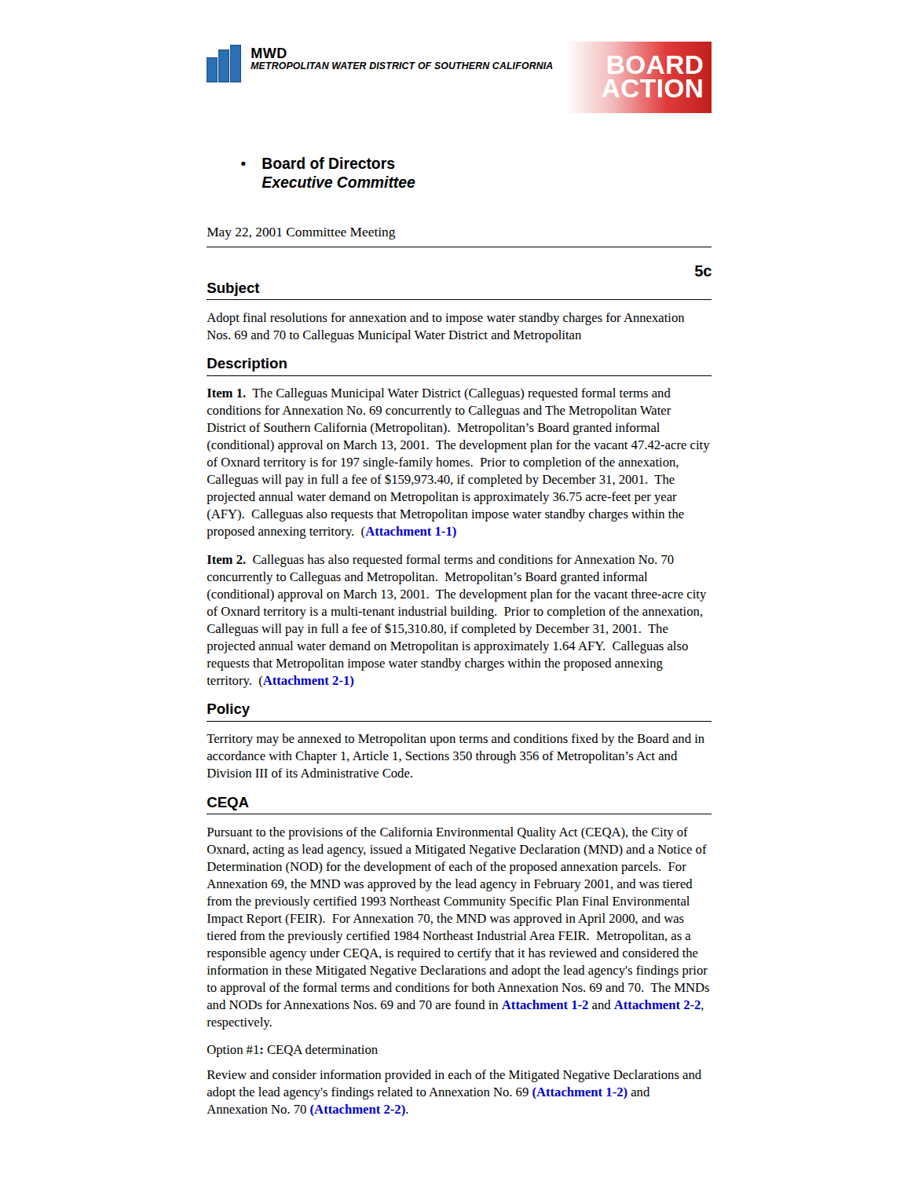MWD
METROPOLITAN WATER DISTRICT OF SOUTHERN CALIFORNIA
BOARD ACTION
Board of Directors
Executive Committee
May 22, 2001 Committee Meeting
5c
Subject
Adopt final resolutions for annexation and to impose water standby charges for Annexation Nos. 69 and 70 to Calleguas Municipal Water District and Metropolitan
Description
Item 1. The Calleguas Municipal Water District (Calleguas) requested formal terms and conditions for Annexation No. 69 concurrently to Calleguas and The Metropolitan Water District of Southern California (Metropolitan). Metropolitan’s Board granted informal (conditional) approval on March 13, 2001. The development plan for the vacant 47.42-acre city of Oxnard territory is for 197 single-family homes. Prior to completion of the annexation, Calleguas will pay in full a fee of $159,973.40, if completed by December 31, 2001. The projected annual water demand on Metropolitan is approximately 36.75 acre-feet per year (AFY). Calleguas also requests that Metropolitan impose water standby charges within the proposed annexing territory. (Attachment 1-1)
Item 2. Calleguas has also requested formal terms and conditions for Annexation No. 70 concurrently to Calleguas and Metropolitan. Metropolitan’s Board granted informal (conditional) approval on March 13, 2001. The development plan for the vacant three-acre city of Oxnard territory is a multi-tenant industrial building. Prior to completion of the annexation, Calleguas will pay in full a fee of $15,310.80, if completed by December 31, 2001. The projected annual water demand on Metropolitan is approximately 1.64 AFY. Calleguas also requests that Metropolitan impose water standby charges within the proposed annexing territory. (Attachment 2-1)
Policy
Territory may be annexed to Metropolitan upon terms and conditions fixed by the Board and in accordance with Chapter 1, Article 1, Sections 350 through 356 of Metropolitan’s Act and Division III of its Administrative Code.
CEQA
Pursuant to the provisions of the California Environmental Quality Act (CEQA), the City of Oxnard, acting as lead agency, issued a Mitigated Negative Declaration (MND) and a Notice of Determination (NOD) for the development of each of the proposed annexation parcels. For Annexation 69, the MND was approved by the lead agency in February 2001, and was tiered from the previously certified 1993 Northeast Community Specific Plan Final Environmental Impact Report (FEIR). For Annexation 70, the MND was approved in April 2000, and was tiered from the previously certified 1984 Northeast Industrial Area FEIR. Metropolitan, as a responsible agency under CEQA, is required to certify that it has reviewed and considered the information in these Mitigated Negative Declarations and adopt the lead agency's findings prior to approval of the formal terms and conditions for both Annexation Nos. 69 and 70. The MNDs and NODs for Annexations Nos. 69 and 70 are found in Attachment 1-2 and Attachment 2-2, respectively.
Option #1: CEQA determination
Review and consider information provided in each of the Mitigated Negative Declarations and adopt the lead agency's findings related to Annexation No. 69 (Attachment 1-2) and Annexation No. 70 (Attachment 2-2).